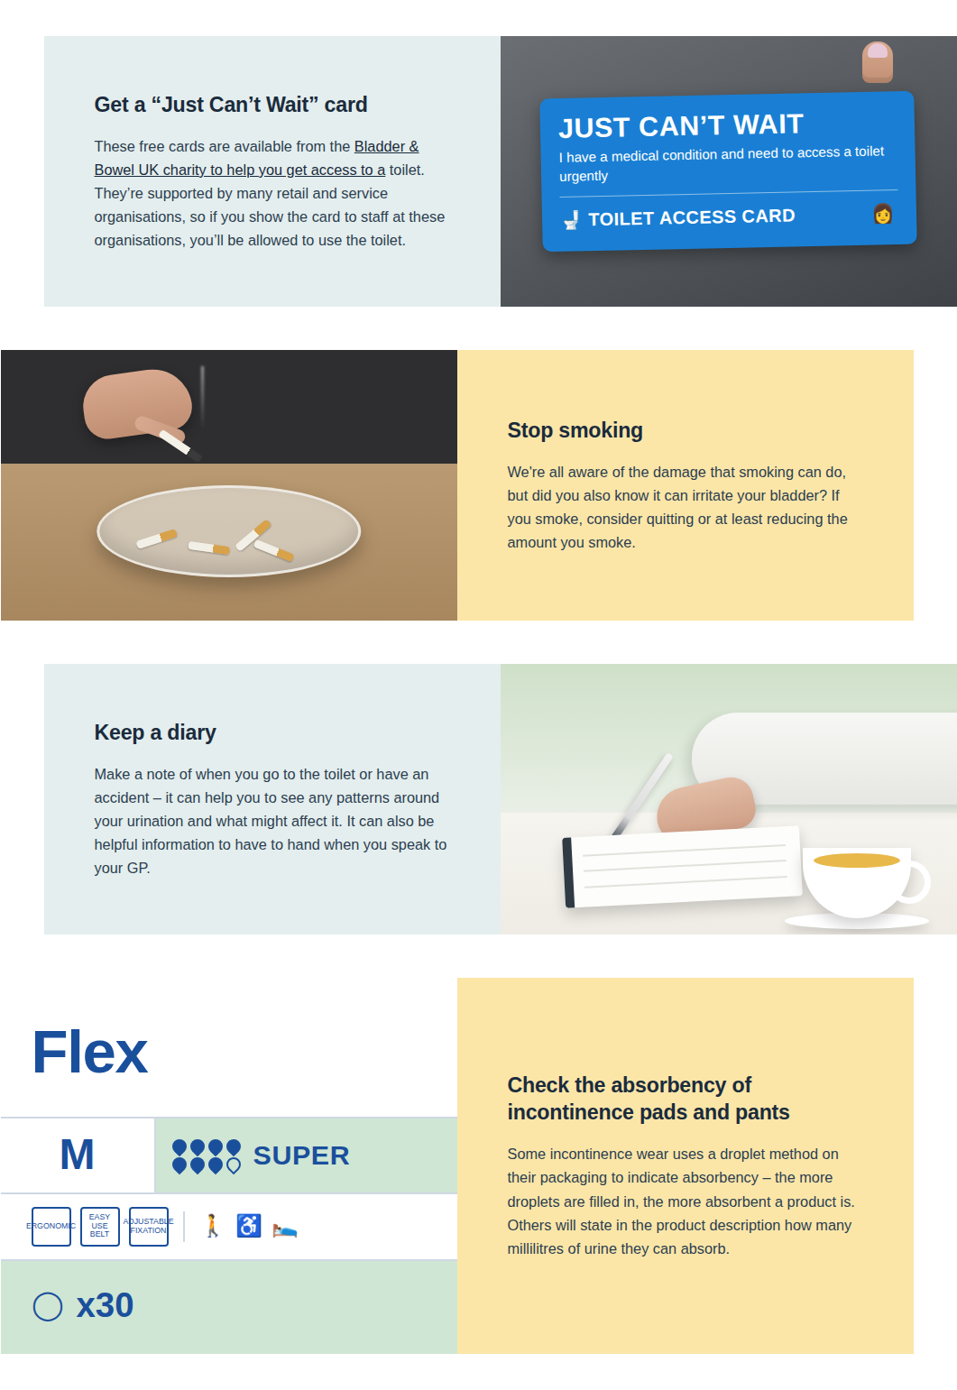Get a “Just Can’t Wait” card
These free cards are available from the Bladder & Bowel UK charity to help you get access to a toilet. They’re supported by many retail and service organisations, so if you show the card to staff at these organisations, you’ll be allowed to use the toilet.
JUST CAN’T WAIT
I have a medical condition and need to access a toilet urgently
🚽 TOILET ACCESS CARD 👩
Stop smoking
We're all aware of the damage that smoking can do, but did you also know it can irritate your bladder? If you smoke, consider quitting or at least reducing the amount you smoke.
Keep a diary
Make a note of when you go to the toilet or have an accident – it can help you to see any patterns around your urination and what might affect it. It can also be helpful information to have to hand when you speak to your GP.
Flex
M
SUPER
ERGONOMIC
EASY USE BELT
ADJUSTABLE FIXATION
🚶 ♿ 🛌
◯ x30
Check the absorbency of incontinence pads and pants
Some incontinence wear uses a droplet method on their packaging to indicate absorbency – the more droplets are filled in, the more absorbent a product is. Others will state in the product description how many millilitres of urine they can absorb.